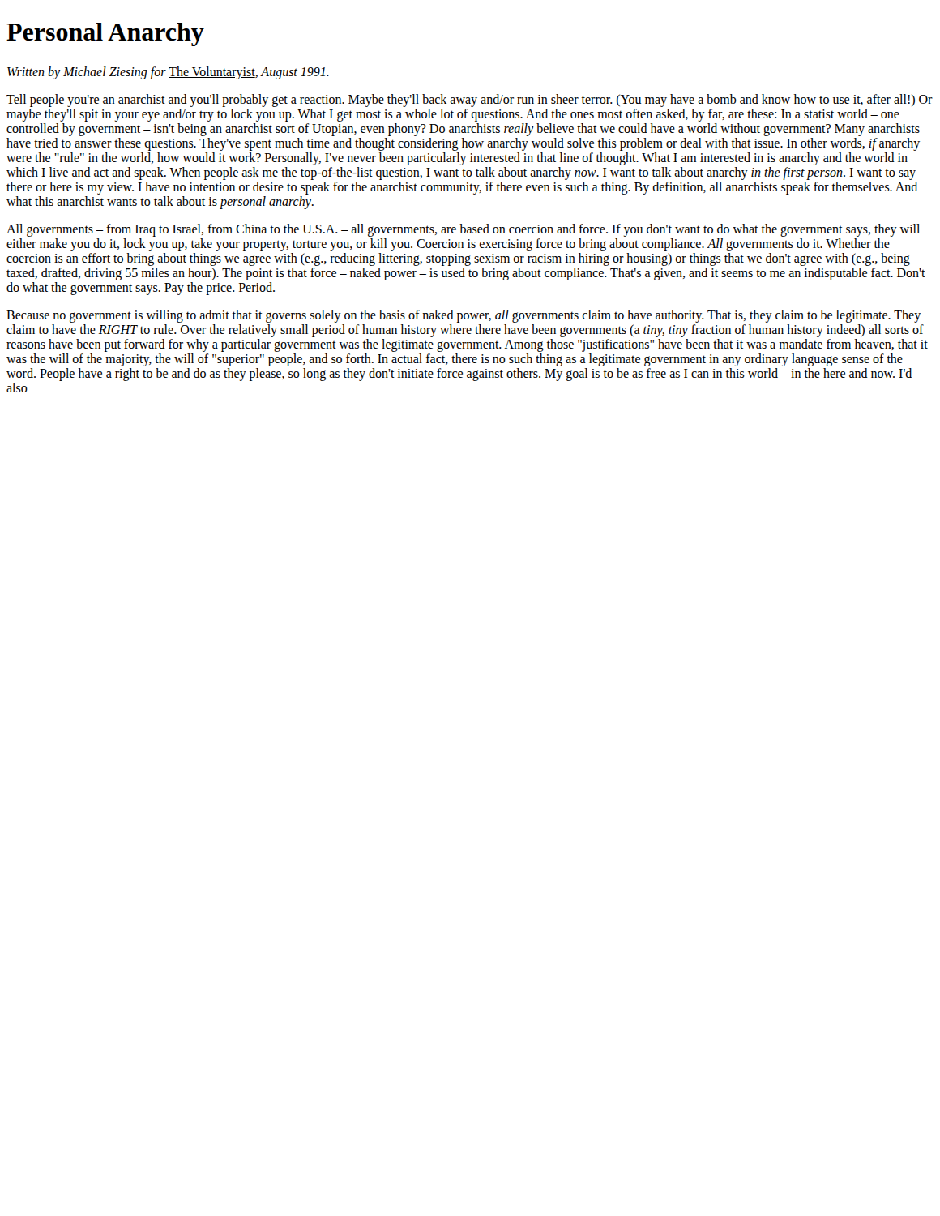Personal Anarchy
Written by Michael Ziesing for The Voluntaryist, August 1991.
Tell people you're an anarchist and you'll probably get a reaction. Maybe they'll back away and/or run in sheer terror. (You may have a bomb and know how to use it, after all!) Or maybe they'll spit in your eye and/or try to lock you up. What I get most is a whole lot of questions. And the ones most often asked, by far, are these: In a statist world – one controlled by government – isn't being an anarchist sort of Utopian, even phony? Do anarchists really believe that we could have a world without government? Many anarchists have tried to answer these questions. They've spent much time and thought considering how anarchy would solve this problem or deal with that issue. In other words, if anarchy were the "rule" in the world, how would it work? Personally, I've never been particularly interested in that line of thought. What I am interested in is anarchy and the world in which I live and act and speak. When people ask me the top-of-the-list question, I want to talk about anarchy now. I want to talk about anarchy in the first person. I want to say there or here is my view. I have no intention or desire to speak for the anarchist community, if there even is such a thing. By definition, all anarchists speak for themselves. And what this anarchist wants to talk about is personal anarchy.
All governments – from Iraq to Israel, from China to the U.S.A. – all governments, are based on coercion and force. If you don't want to do what the government says, they will either make you do it, lock you up, take your property, torture you, or kill you. Coercion is exercising force to bring about compliance. All governments do it. Whether the coercion is an effort to bring about things we agree with (e.g., reducing littering, stopping sexism or racism in hiring or housing) or things that we don't agree with (e.g., being taxed, drafted, driving 55 miles an hour). The point is that force – naked power – is used to bring about compliance. That's a given, and it seems to me an indisputable fact. Don't do what the government says. Pay the price. Period.
Because no government is willing to admit that it governs solely on the basis of naked power, all governments claim to have authority. That is, they claim to be legitimate. They claim to have the RIGHT to rule. Over the relatively small period of human history where there have been governments (a tiny, tiny fraction of human history indeed) all sorts of reasons have been put forward for why a particular government was the legitimate government. Among those "justifications" have been that it was a mandate from heaven, that it was the will of the majority, the will of "superior" people, and so forth. In actual fact, there is no such thing as a legitimate government in any ordinary language sense of the word. People have a right to be and do as they please, so long as they don't initiate force against others. My goal is to be as free as I can in this world – in the here and now. I'd also